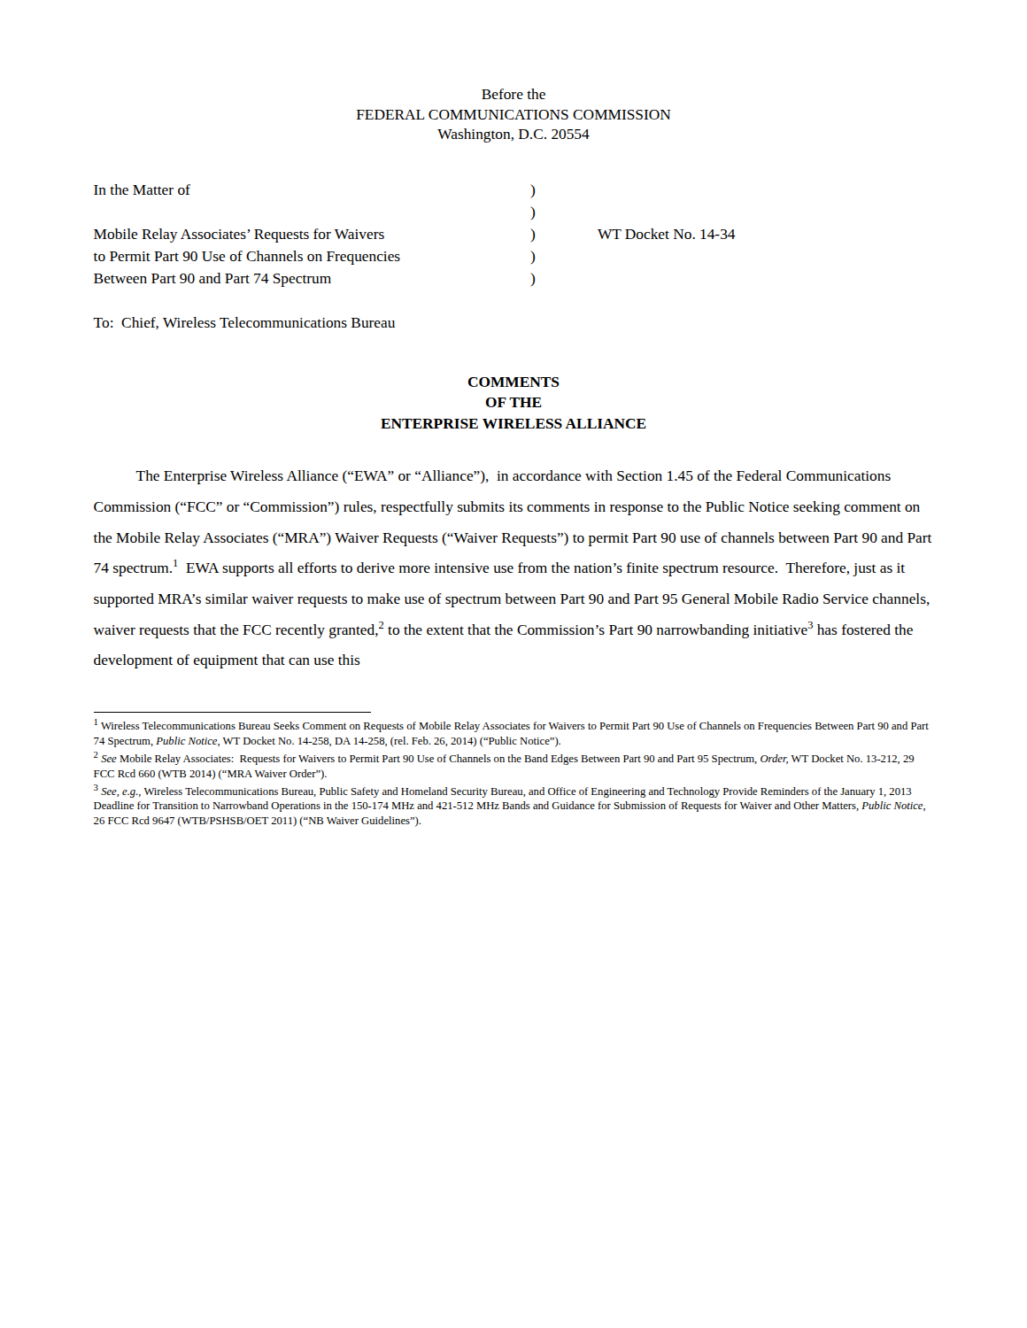Before the
FEDERAL COMMUNICATIONS COMMISSION
Washington, D.C. 20554
| In the Matter of | ) | |
| | ) | |
| Mobile Relay Associates’ Requests for Waivers | ) | WT Docket No. 14-34 |
| to Permit Part 90 Use of Channels on Frequencies | ) | |
| Between Part 90 and Part 74 Spectrum | ) | |
To: Chief, Wireless Telecommunications Bureau
COMMENTS
OF THE
ENTERPRISE WIRELESS ALLIANCE
The Enterprise Wireless Alliance (“EWA” or “Alliance”), in accordance with Section 1.45 of the Federal Communications Commission (“FCC” or “Commission”) rules, respectfully submits its comments in response to the Public Notice seeking comment on the Mobile Relay Associates (“MRA”) Waiver Requests (“Waiver Requests”) to permit Part 90 use of channels between Part 90 and Part 74 spectrum.1 EWA supports all efforts to derive more intensive use from the nation’s finite spectrum resource. Therefore, just as it supported MRA’s similar waiver requests to make use of spectrum between Part 90 and Part 95 General Mobile Radio Service channels, waiver requests that the FCC recently granted,2 to the extent that the Commission’s Part 90 narrowbanding initiative3 has fostered the development of equipment that can use this
1 Wireless Telecommunications Bureau Seeks Comment on Requests of Mobile Relay Associates for Waivers to Permit Part 90 Use of Channels on Frequencies Between Part 90 and Part 74 Spectrum, Public Notice, WT Docket No. 14-258, DA 14-258, (rel. Feb. 26, 2014) (“Public Notice”).
2 See Mobile Relay Associates: Requests for Waivers to Permit Part 90 Use of Channels on the Band Edges Between Part 90 and Part 95 Spectrum, Order, WT Docket No. 13-212, 29 FCC Rcd 660 (WTB 2014) (“MRA Waiver Order”).
3 See, e.g., Wireless Telecommunications Bureau, Public Safety and Homeland Security Bureau, and Office of Engineering and Technology Provide Reminders of the January 1, 2013 Deadline for Transition to Narrowband Operations in the 150-174 MHz and 421-512 MHz Bands and Guidance for Submission of Requests for Waiver and Other Matters, Public Notice, 26 FCC Rcd 9647 (WTB/PSHSB/OET 2011) (“NB Waiver Guidelines”).